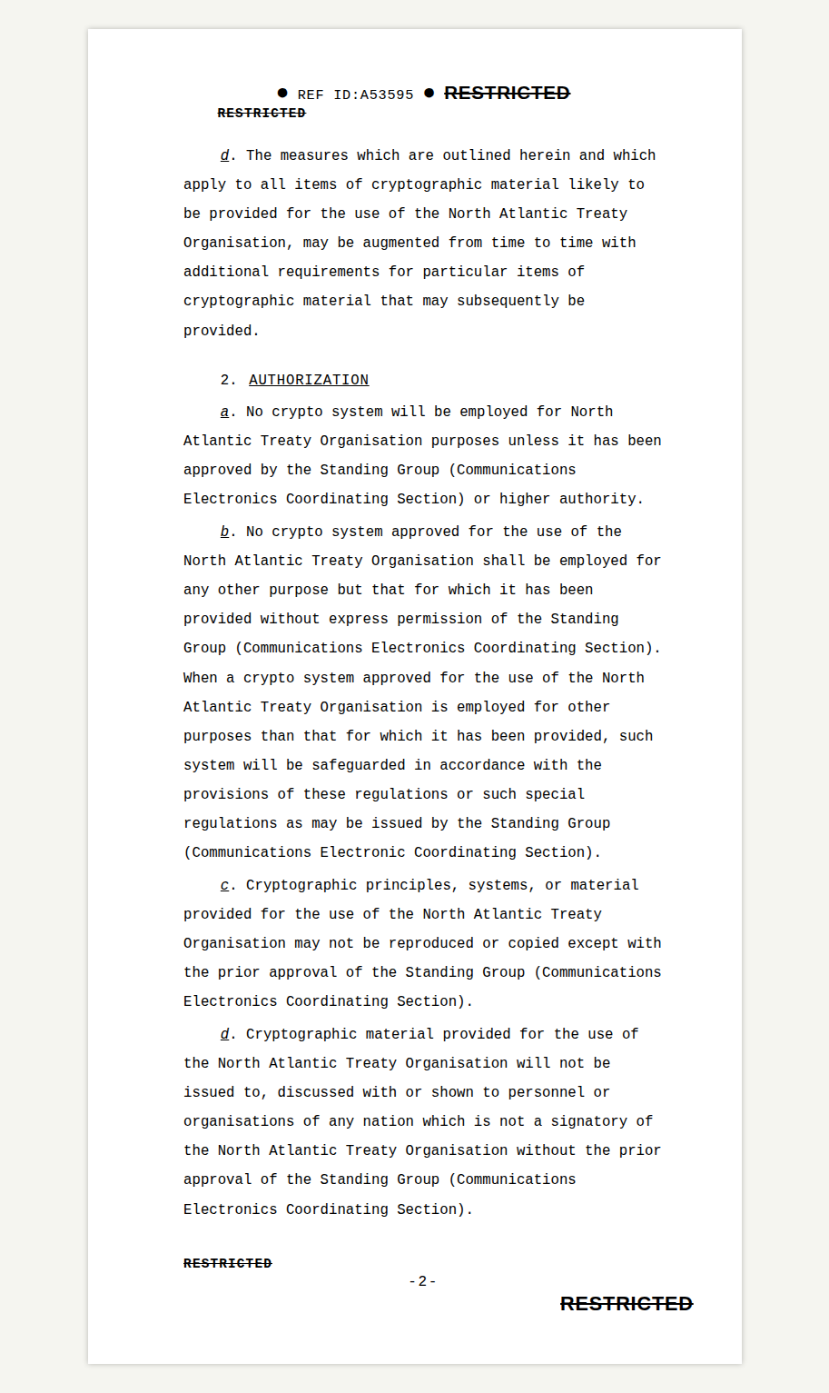● REF ID:A53595 ● RESTRICTED
RESTRICTED
d. The measures which are outlined herein and which apply to all items of cryptographic material likely to be provided for the use of the North Atlantic Treaty Organisation, may be augmented from time to time with additional requirements for particular items of cryptographic material that may subsequently be provided.
2. AUTHORIZATION
a. No crypto system will be employed for North Atlantic Treaty Organisation purposes unless it has been approved by the Standing Group (Communications Electronics Coordinating Section) or higher authority.
b. No crypto system approved for the use of the North Atlantic Treaty Organisation shall be employed for any other purpose but that for which it has been provided without express permission of the Standing Group (Communications Electronics Coordinating Section). When a crypto system approved for the use of the North Atlantic Treaty Organisation is employed for other purposes than that for which it has been provided, such system will be safeguarded in accordance with the provisions of these regulations or such special regulations as may be issued by the Standing Group (Communications Electronic Coordinating Section).
c. Cryptographic principles, systems, or material provided for the use of the North Atlantic Treaty Organisation may not be reproduced or copied except with the prior approval of the Standing Group (Communications Electronics Coordinating Section).
d. Cryptographic material provided for the use of the North Atlantic Treaty Organisation will not be issued to, discussed with or shown to personnel or organisations of any nation which is not a signatory of the North Atlantic Treaty Organisation without the prior approval of the Standing Group (Communications Electronics Coordinating Section).
RESTRICTED
-2-
RESTRICTED